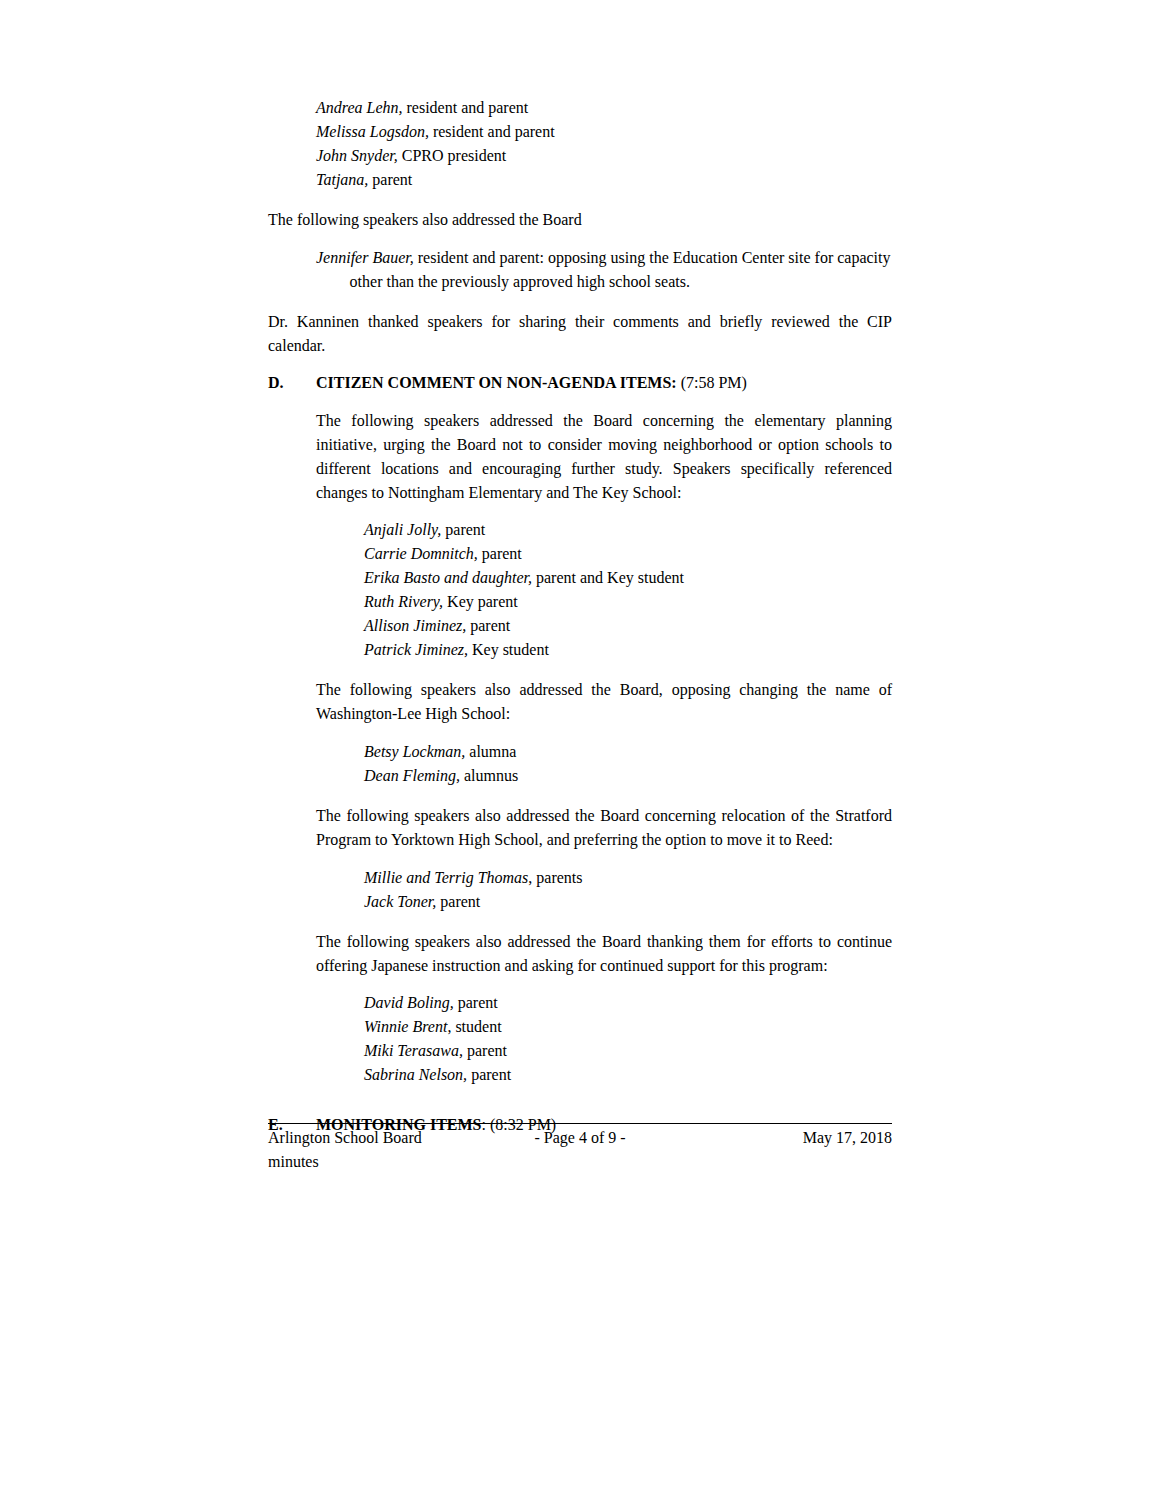Andrea Lehn, resident and parent
Melissa Logsdon, resident and parent
John Snyder, CPRO president
Tatjana, parent
The following speakers also addressed the Board
Jennifer Bauer, resident and parent: opposing using the Education Center site for capacity other than the previously approved high school seats.
Dr. Kanninen thanked speakers for sharing their comments and briefly reviewed the CIP calendar.
D.
CITIZEN COMMENT ON NON-AGENDA ITEMS: (7:58 PM)
The following speakers addressed the Board concerning the elementary planning initiative, urging the Board not to consider moving neighborhood or option schools to different locations and encouraging further study. Speakers specifically referenced changes to Nottingham Elementary and The Key School:
Anjali Jolly, parent
Carrie Domnitch, parent
Erika Basto and daughter, parent and Key student
Ruth Rivery, Key parent
Allison Jiminez, parent
Patrick Jiminez, Key student
The following speakers also addressed the Board, opposing changing the name of Washington-Lee High School:
Betsy Lockman, alumna
Dean Fleming, alumnus
The following speakers also addressed the Board concerning relocation of the Stratford Program to Yorktown High School, and preferring the option to move it to Reed:
Millie and Terrig Thomas, parents
Jack Toner, parent
The following speakers also addressed the Board thanking them for efforts to continue offering Japanese instruction and asking for continued support for this program:
David Boling, parent
Winnie Brent, student
Miki Terasawa, parent
Sabrina Nelson, parent
E.
MONITORING ITEMS: (8:32 PM)
Arlington School Board minutes
- Page 4 of 9 -
May 17, 2018